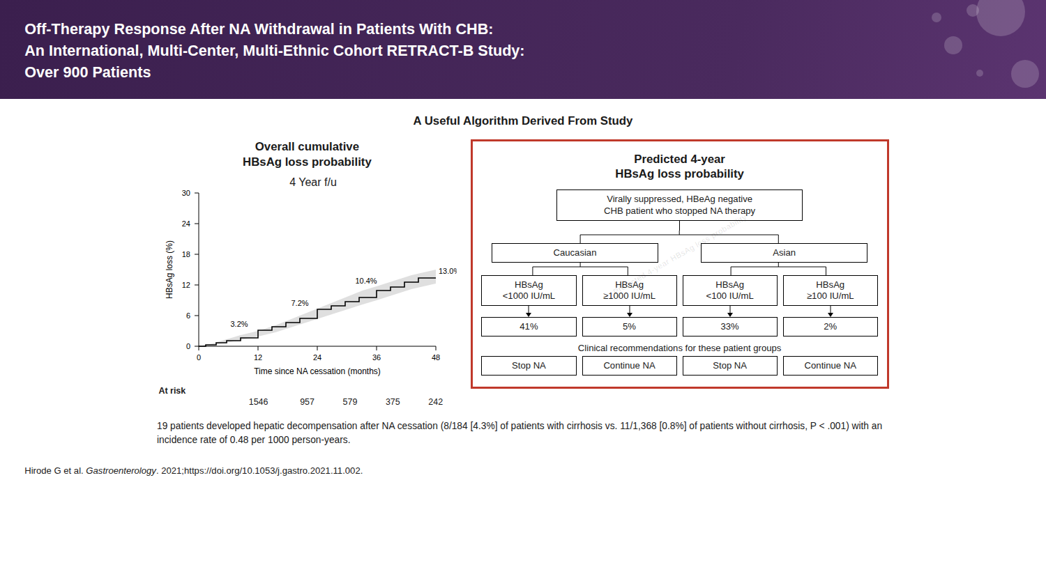Off-Therapy Response After NA Withdrawal in Patients With CHB:
An International, Multi-Center, Multi-Ethnic Cohort RETRACT-B Study:
Over 900 Patients
A Useful Algorithm Derived From Study
Overall cumulative
HBsAg loss probability
4 Year f/u
0 6 12 18 24 30 HBsAg loss (%) 0 12 24 36 48 Time since NA cessation (months) 3.2% 7.2% 10.4% 13.0%
| At risk | | | | | |
| | 1546 | 957 | 579 | 375 | 242 |
Predicted 4-year HBsAg loss probability
Predicted 4-year
HBsAg loss probability
Virally suppressed, HBeAg negative
CHB patient who stopped NA therapy
Caucasian
Asian
HBsAg
<1000 IU/mL
HBsAg
≥1000 IU/mL
HBsAg
<100 IU/mL
HBsAg
≥100 IU/mL
41%
5%
33%
2%
Clinical recommendations for these patient groups
Stop NA
Continue NA
Stop NA
Continue NA
19 patients developed hepatic decompensation after NA cessation (8/184 [4.3%] of patients with cirrhosis vs. 11/1,368 [0.8%] of patients without cirrhosis, P < .001) with an incidence rate of 0.48 per 1000 person-years.
Hirode G et al. Gastroenterology. 2021;https://doi.org/10.1053/j.gastro.2021.11.002.